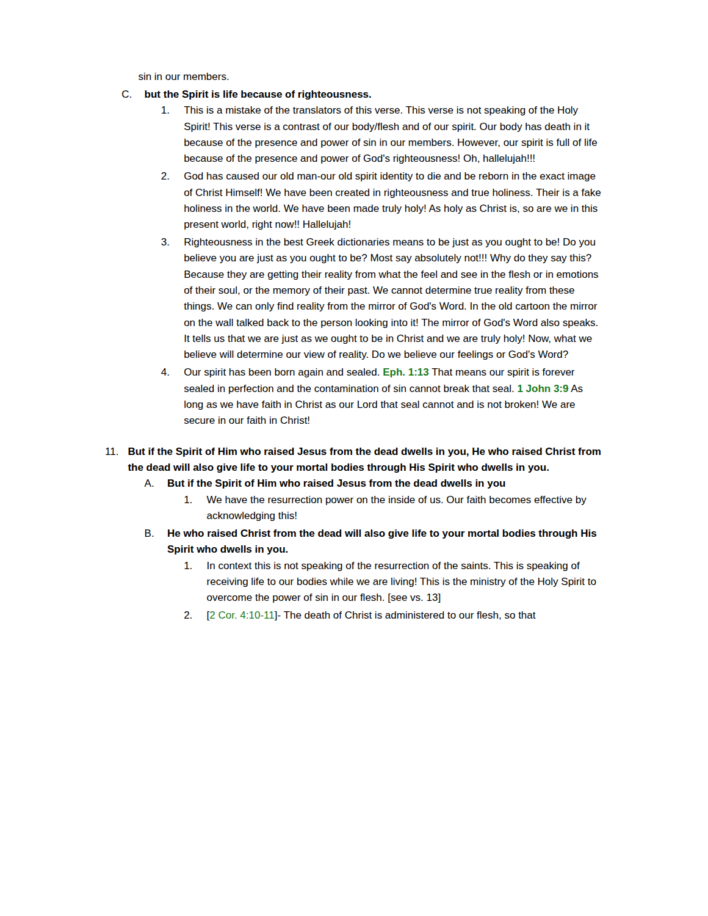sin in our members.
C. but the Spirit is life because of righteousness.
1. This is a mistake of the translators of this verse. This verse is not speaking of the Holy Spirit! This verse is a contrast of our body/flesh and of our spirit. Our body has death in it because of the presence and power of sin in our members. However, our spirit is full of life because of the presence and power of God's righteousness! Oh, hallelujah!!!
2. God has caused our old man-our old spirit identity to die and be reborn in the exact image of Christ Himself! We have been created in righteousness and true holiness. Their is a fake holiness in the world. We have been made truly holy! As holy as Christ is, so are we in this present world, right now!! Hallelujah!
3. Righteousness in the best Greek dictionaries means to be just as you ought to be! Do you believe you are just as you ought to be? Most say absolutely not!!! Why do they say this? Because they are getting their reality from what the feel and see in the flesh or in emotions of their soul, or the memory of their past. We cannot determine true reality from these things. We can only find reality from the mirror of God's Word. In the old cartoon the mirror on the wall talked back to the person looking into it! The mirror of God's Word also speaks. It tells us that we are just as we ought to be in Christ and we are truly holy! Now, what we believe will determine our view of reality. Do we believe our feelings or God's Word?
4. Our spirit has been born again and sealed. Eph. 1:13 That means our spirit is forever sealed in perfection and the contamination of sin cannot break that seal. 1 John 3:9 As long as we have faith in Christ as our Lord that seal cannot and is not broken! We are secure in our faith in Christ!
11. But if the Spirit of Him who raised Jesus from the dead dwells in you, He who raised Christ from the dead will also give life to your mortal bodies through His Spirit who dwells in you.
A. But if the Spirit of Him who raised Jesus from the dead dwells in you
1. We have the resurrection power on the inside of us. Our faith becomes effective by acknowledging this!
B. He who raised Christ from the dead will also give life to your mortal bodies through His Spirit who dwells in you.
1. In context this is not speaking of the resurrection of the saints. This is speaking of receiving life to our bodies while we are living! This is the ministry of the Holy Spirit to overcome the power of sin in our flesh. [see vs. 13]
2.[2 Cor. 4:10-11]- The death of Christ is administered to our flesh, so that